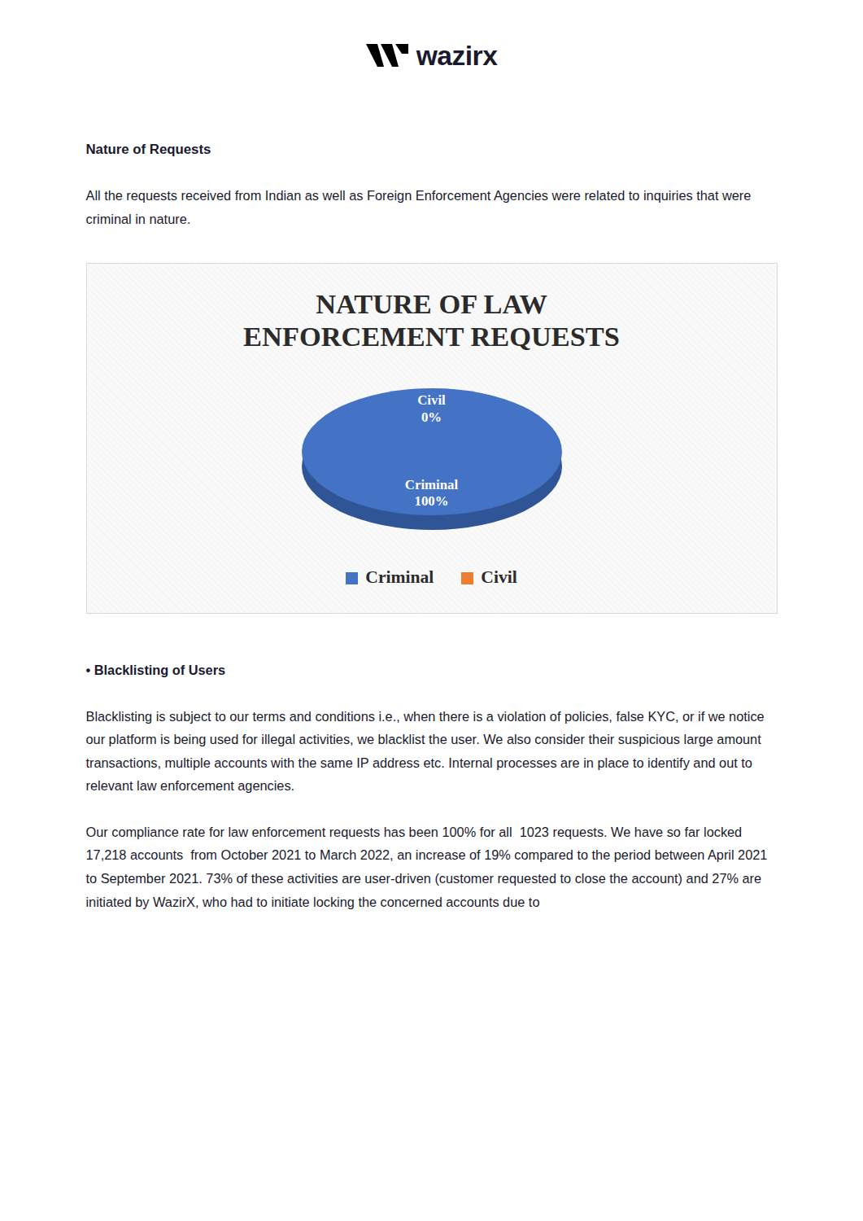wazirx
Nature of Requests
All the requests received from Indian as well as Foreign Enforcement Agencies were related to inquiries that were criminal in nature.
NATURE OF LAW
ENFORCEMENT REQUESTS
Civil
0%
Criminal
100%
Criminal Civil
• Blacklisting of Users
Blacklisting is subject to our terms and conditions i.e., when there is a violation of policies, false KYC, or if we notice our platform is being used for illegal activities, we blacklist the user. We also consider their suspicious large amount transactions, multiple accounts with the same IP address etc. Internal processes are in place to identify and out to relevant law enforcement agencies.
Our compliance rate for law enforcement requests has been 100% for all 1023 requests. We have so far locked 17,218 accounts from October 2021 to March 2022, an increase of 19% compared to the period between April 2021 to September 2021. 73% of these activities are user-driven (customer requested to close the account) and 27% are initiated by WazirX, who had to initiate locking the concerned accounts due to